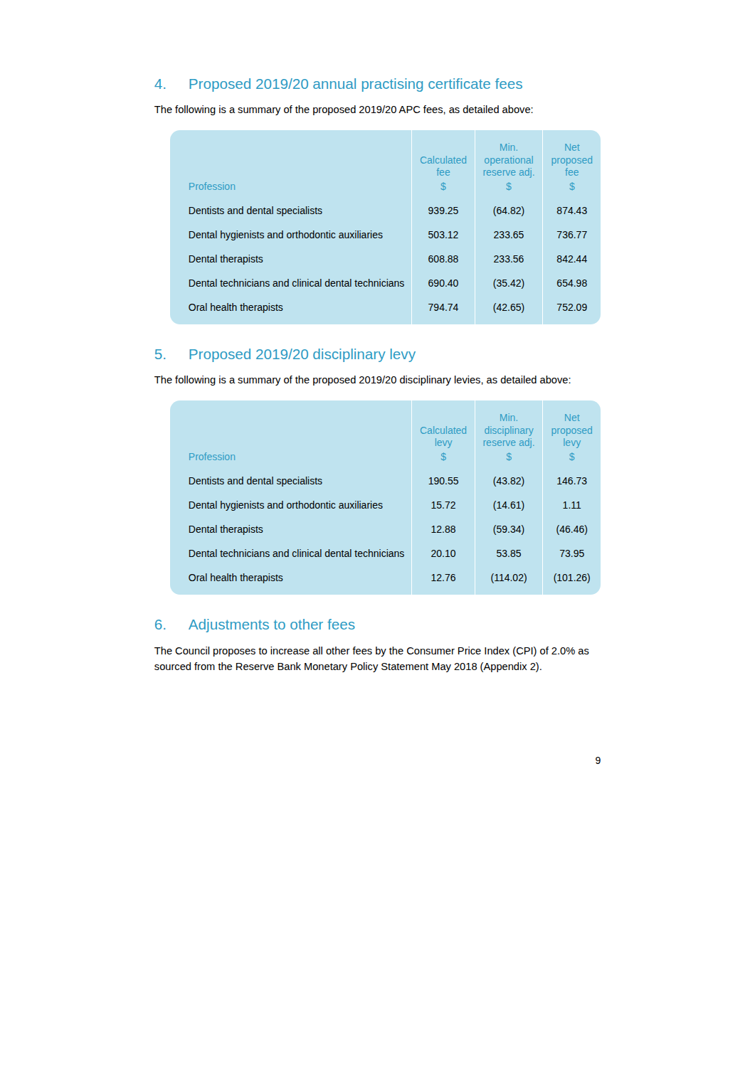4. Proposed 2019/20 annual practising certificate fees
The following is a summary of the proposed 2019/20 APC fees, as detailed above:
| Profession | Calculated fee $ | Min. operational reserve adj. $ | Net proposed fee $ |
| --- | --- | --- | --- |
| Dentists and dental specialists | 939.25 | (64.82) | 874.43 |
| Dental hygienists and orthodontic auxiliaries | 503.12 | 233.65 | 736.77 |
| Dental therapists | 608.88 | 233.56 | 842.44 |
| Dental technicians and clinical dental technicians | 690.40 | (35.42) | 654.98 |
| Oral health therapists | 794.74 | (42.65) | 752.09 |
5. Proposed 2019/20 disciplinary levy
The following is a summary of the proposed 2019/20 disciplinary levies, as detailed above:
| Profession | Calculated levy $ | Min. disciplinary reserve adj. $ | Net proposed levy $ |
| --- | --- | --- | --- |
| Dentists and dental specialists | 190.55 | (43.82) | 146.73 |
| Dental hygienists and orthodontic auxiliaries | 15.72 | (14.61) | 1.11 |
| Dental therapists | 12.88 | (59.34) | (46.46) |
| Dental technicians and clinical dental technicians | 20.10 | 53.85 | 73.95 |
| Oral health therapists | 12.76 | (114.02) | (101.26) |
6. Adjustments to other fees
The Council proposes to increase all other fees by the Consumer Price Index (CPI) of 2.0% as sourced from the Reserve Bank Monetary Policy Statement May 2018 (Appendix 2).
9